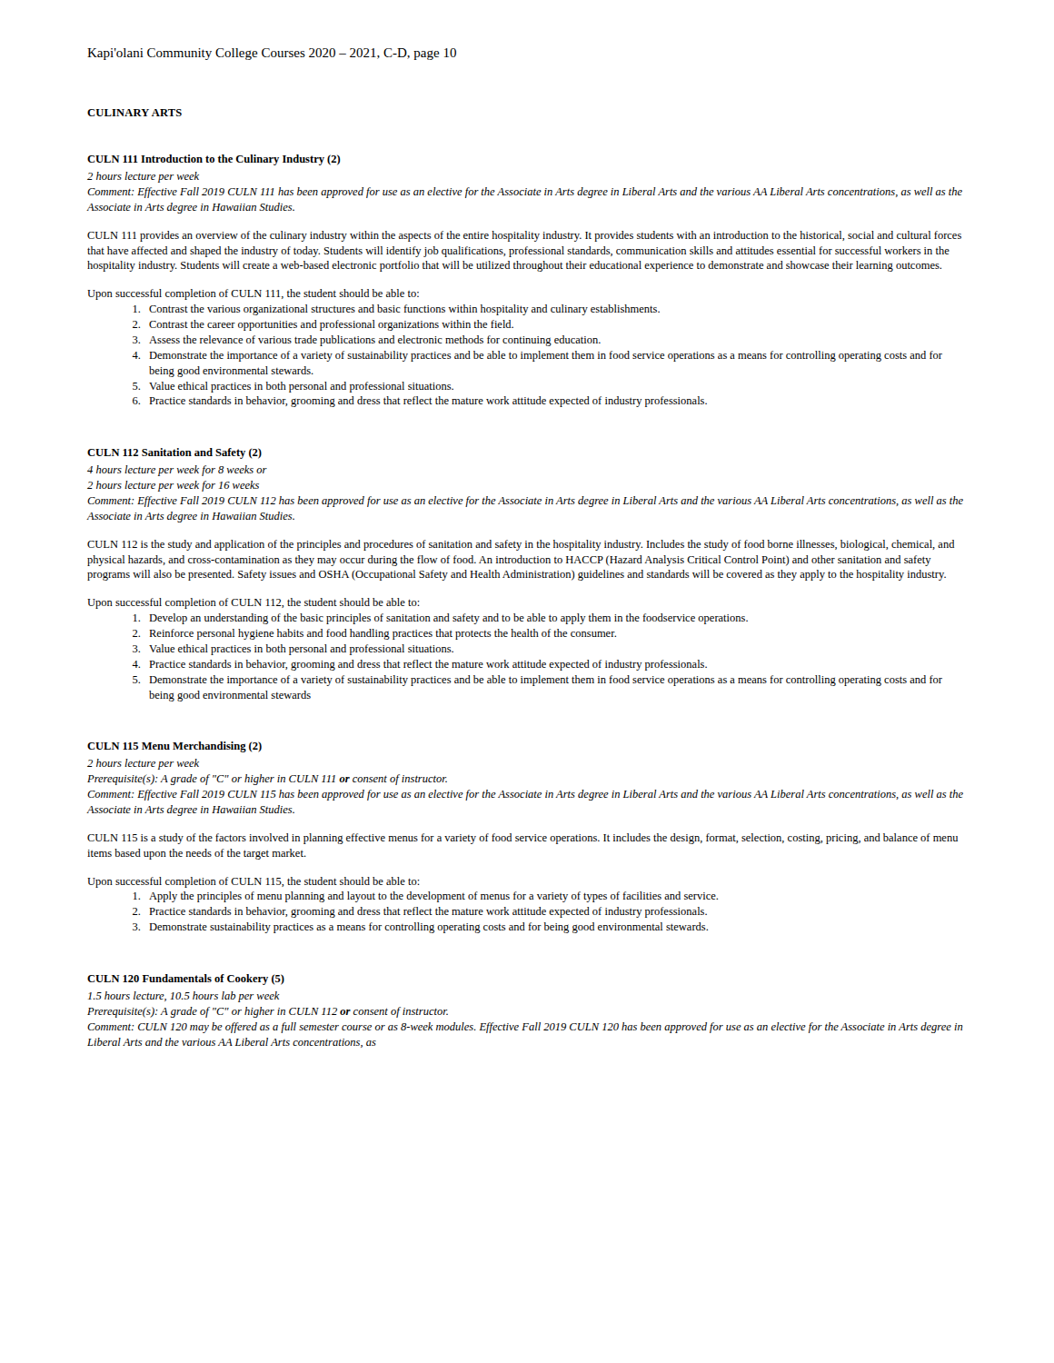Kapi'olani Community College Courses 2020 – 2021, C-D, page 10
CULINARY ARTS
CULN 111 Introduction to the Culinary Industry (2)
2 hours lecture per week
Comment: Effective Fall 2019 CULN 111 has been approved for use as an elective for the Associate in Arts degree in Liberal Arts and the various AA Liberal Arts concentrations, as well as the Associate in Arts degree in Hawaiian Studies.
CULN 111 provides an overview of the culinary industry within the aspects of the entire hospitality industry. It provides students with an introduction to the historical, social and cultural forces that have affected and shaped the industry of today. Students will identify job qualifications, professional standards, communication skills and attitudes essential for successful workers in the hospitality industry. Students will create a web-based electronic portfolio that will be utilized throughout their educational experience to demonstrate and showcase their learning outcomes.
Upon successful completion of CULN 111, the student should be able to:
Contrast the various organizational structures and basic functions within hospitality and culinary establishments.
Contrast the career opportunities and professional organizations within the field.
Assess the relevance of various trade publications and electronic methods for continuing education.
Demonstrate the importance of a variety of sustainability practices and be able to implement them in food service operations as a means for controlling operating costs and for being good environmental stewards.
Value ethical practices in both personal and professional situations.
Practice standards in behavior, grooming and dress that reflect the mature work attitude expected of industry professionals.
CULN 112 Sanitation and Safety (2)
4 hours lecture per week for 8 weeks or
2 hours lecture per week for 16 weeks
Comment: Effective Fall 2019 CULN 112 has been approved for use as an elective for the Associate in Arts degree in Liberal Arts and the various AA Liberal Arts concentrations, as well as the Associate in Arts degree in Hawaiian Studies.
CULN 112 is the study and application of the principles and procedures of sanitation and safety in the hospitality industry. Includes the study of food borne illnesses, biological, chemical, and physical hazards, and cross-contamination as they may occur during the flow of food. An introduction to HACCP (Hazard Analysis Critical Control Point) and other sanitation and safety programs will also be presented. Safety issues and OSHA (Occupational Safety and Health Administration) guidelines and standards will be covered as they apply to the hospitality industry.
Upon successful completion of CULN 112, the student should be able to:
Develop an understanding of the basic principles of sanitation and safety and to be able to apply them in the foodservice operations.
Reinforce personal hygiene habits and food handling practices that protects the health of the consumer.
Value ethical practices in both personal and professional situations.
Practice standards in behavior, grooming and dress that reflect the mature work attitude expected of industry professionals.
Demonstrate the importance of a variety of sustainability practices and be able to implement them in food service operations as a means for controlling operating costs and for being good environmental stewards
CULN 115 Menu Merchandising (2)
2 hours lecture per week
Prerequisite(s): A grade of "C" or higher in CULN 111 or consent of instructor.
Comment: Effective Fall 2019 CULN 115 has been approved for use as an elective for the Associate in Arts degree in Liberal Arts and the various AA Liberal Arts concentrations, as well as the Associate in Arts degree in Hawaiian Studies.
CULN 115 is a study of the factors involved in planning effective menus for a variety of food service operations. It includes the design, format, selection, costing, pricing, and balance of menu items based upon the needs of the target market.
Upon successful completion of CULN 115, the student should be able to:
Apply the principles of menu planning and layout to the development of menus for a variety of types of facilities and service.
Practice standards in behavior, grooming and dress that reflect the mature work attitude expected of industry professionals.
Demonstrate sustainability practices as a means for controlling operating costs and for being good environmental stewards.
CULN 120 Fundamentals of Cookery (5)
1.5 hours lecture, 10.5 hours lab per week
Prerequisite(s): A grade of "C" or higher in CULN 112 or consent of instructor.
Comment: CULN 120 may be offered as a full semester course or as 8-week modules. Effective Fall 2019 CULN 120 has been approved for use as an elective for the Associate in Arts degree in Liberal Arts and the various AA Liberal Arts concentrations, as